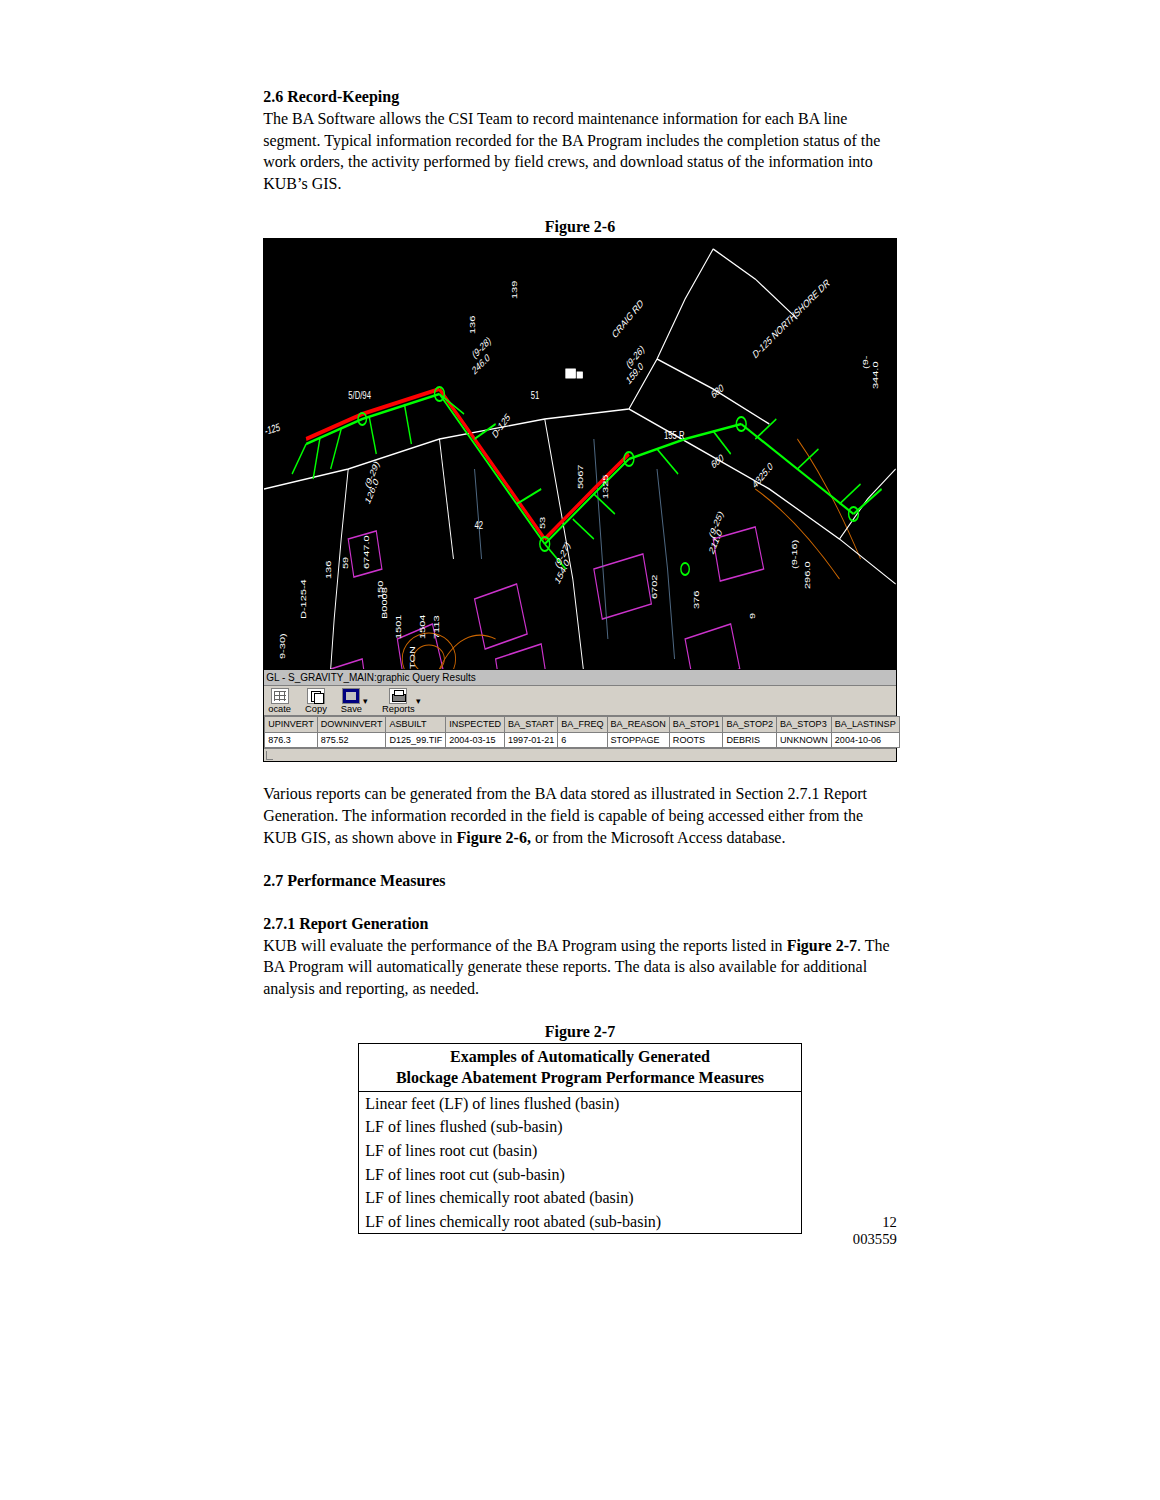2.6 Record-Keeping
The BA Software allows the CSI Team to record maintenance information for each BA line segment. Typical information recorded for the BA Program includes the completion status of the work orders, the activity performed by field crews, and download status of the information into KUB’s GIS.
Figure 2-6
-125 (9-28) 246.0 139 136 (9-29) 126.0 59 D-125 51 42 (9-27) 154.0 53 5067 1325 CRAIG RD (9-26) 159.0 155 R 680 D-125 NORTHSHORE DR (9- 344.0 660 4325.0 (9-25) 211.0 (9-16) 296.0 9 6702 376 5/D/94 D-125-4 136 6747.0 B0008 1501 1504 7113 67748 TON 9-30) 150
GL - S_GRAVITY_MAIN:graphic Query Results
ocate
Copy
Save
▾
Reports
▾
| UPINVERT | DOWNINVERT | ASBUILT | INSPECTED | BA_START | BA_FREQ | BA_REASON | BA_STOP1 | BA_STOP2 | BA_STOP3 | BA_LASTINSP |
| --- | --- | --- | --- | --- | --- | --- | --- | --- | --- | --- |
| 876.3 | 875.52 | D125_99.TIF | 2004-03-15 | 1997-01-21 | 6 | STOPPAGE | ROOTS | DEBRIS | UNKNOWN | 2004-10-06 |
Various reports can be generated from the BA data stored as illustrated in Section 2.7.1 Report Generation. The information recorded in the field is capable of being accessed either from the KUB GIS, as shown above in Figure 2-6, or from the Microsoft Access database.
2.7 Performance Measures
2.7.1 Report Generation
KUB will evaluate the performance of the BA Program using the reports listed in Figure 2-7. The BA Program will automatically generate these reports. The data is also available for additional analysis and reporting, as needed.
Figure 2-7
| Examples of Automatically Generated Blockage Abatement Program Performance Measures |
| --- |
| Linear feet (LF) of lines flushed (basin) |
| LF of lines flushed (sub-basin) |
| LF of lines root cut (basin) |
| LF of lines root cut (sub-basin) |
| LF of lines chemically root abated (basin) |
| LF of lines chemically root abated (sub-basin) |
12
003559